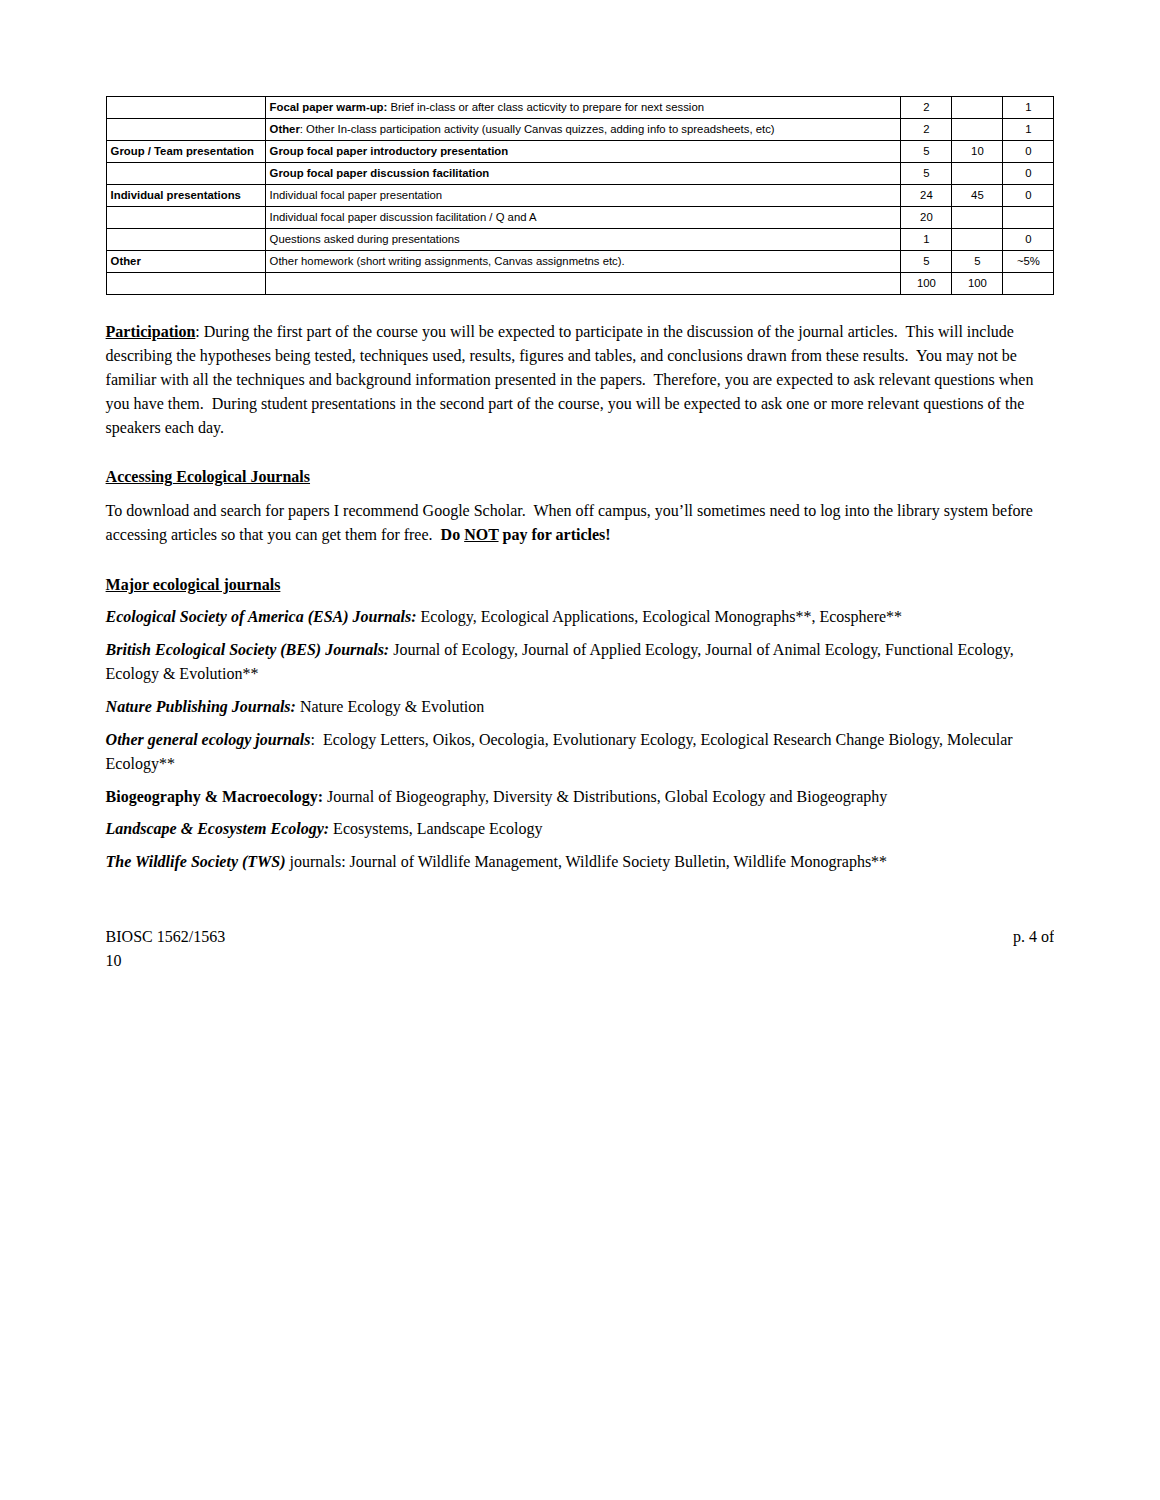| | Focal paper warm-up: Brief in-class or after class acticvity to prepare for next session | 2 | | 1 |
| | Other : Other In-class participation activity (usually Canvas quizzes, adding info to spreadsheets, etc) | 2 | | 1 |
| Group / Team presentation | Group focal paper introductory presentation | 5 | 10 | 0 |
| | Group focal paper discussion facilitation | 5 | | 0 |
| Individual presentations | Individual focal paper presentation | 24 | 45 | 0 |
| | Individual focal paper discussion facilitation / Q and A | 20 | | |
| | Questions asked during presentations | 1 | | 0 |
| Other | Other homework (short writing assignments, Canvas assignmetns etc). | 5 | 5 | ~5% |
| | | 100 | 100 | |
Participation: During the first part of the course you will be expected to participate in the discussion of the journal articles. This will include describing the hypotheses being tested, techniques used, results, figures and tables, and conclusions drawn from these results. You may not be familiar with all the techniques and background information presented in the papers. Therefore, you are expected to ask relevant questions when you have them. During student presentations in the second part of the course, you will be expected to ask one or more relevant questions of the speakers each day.
Accessing Ecological Journals
To download and search for papers I recommend Google Scholar. When off campus, you’ll sometimes need to log into the library system before accessing articles so that you can get them for free. Do NOT pay for articles!
Major ecological journals
Ecological Society of America (ESA) Journals: Ecology, Ecological Applications, Ecological Monographs**, Ecosphere**
British Ecological Society (BES) Journals: Journal of Ecology, Journal of Applied Ecology, Journal of Animal Ecology, Functional Ecology, Ecology & Evolution**
Nature Publishing Journals: Nature Ecology & Evolution
Other general ecology journals: Ecology Letters, Oikos, Oecologia, Evolutionary Ecology, Ecological Research Change Biology, Molecular Ecology**
Biogeography & Macroecology: Journal of Biogeography, Diversity & Distributions, Global Ecology and Biogeography
Landscape & Ecosystem Ecology: Ecosystems, Landscape Ecology
The Wildlife Society (TWS) journals: Journal of Wildlife Management, Wildlife Society Bulletin, Wildlife Monographs**
BIOSC 1562/1563 p. 4 of
10